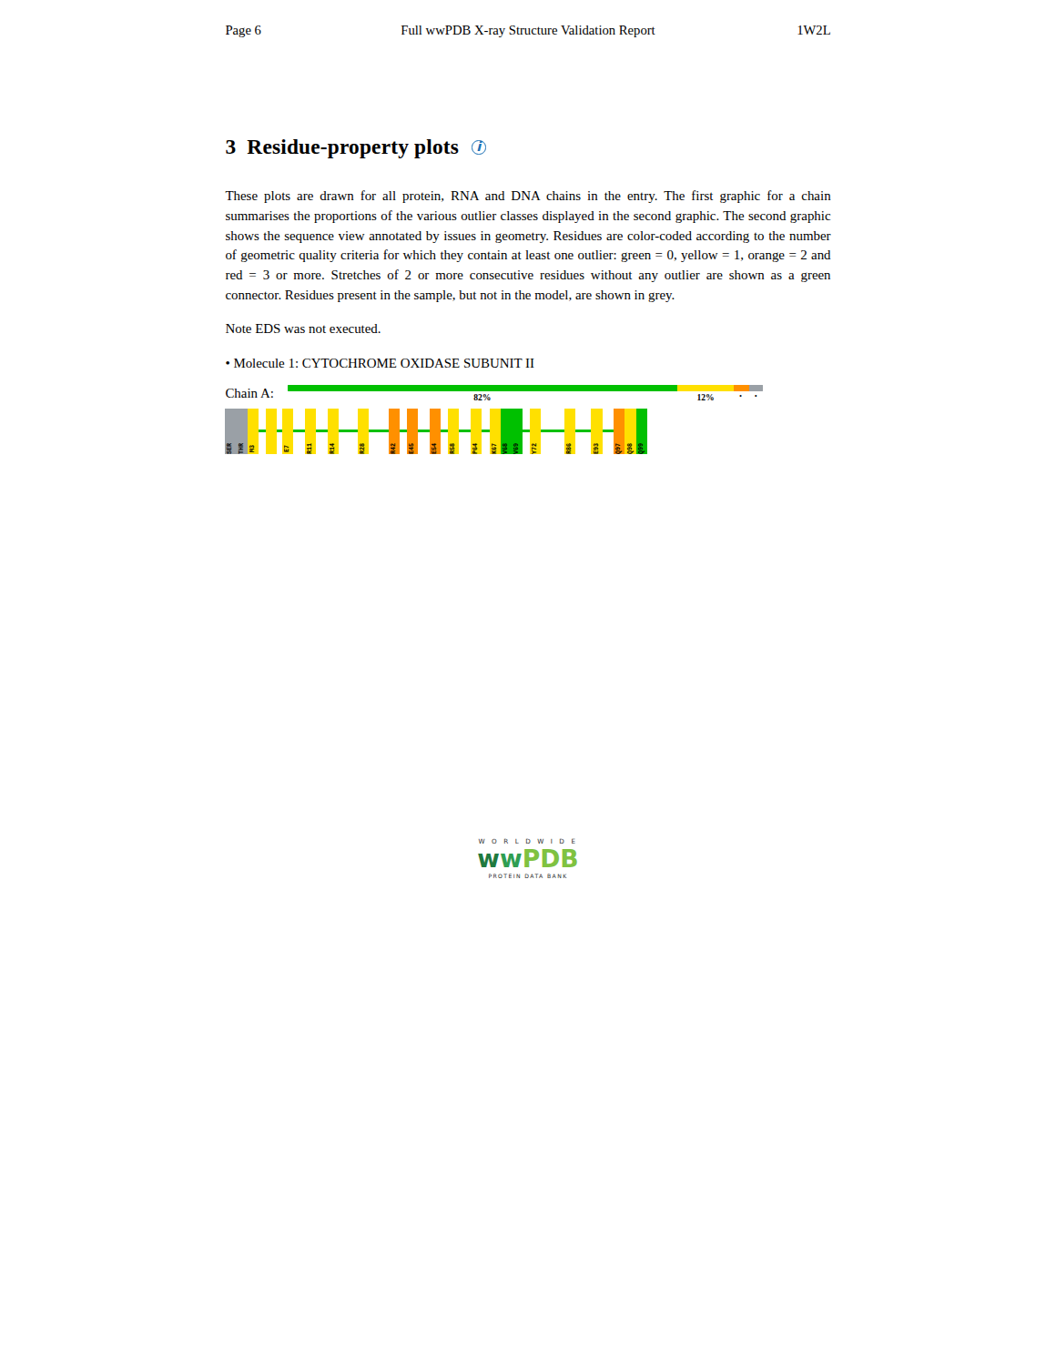Page 6
Full wwPDB X-ray Structure Validation Report
1W2L
3 Residue-property plots i
These plots are drawn for all protein, RNA and DNA chains in the entry. The first graphic for a chain summarises the proportions of the various outlier classes displayed in the second graphic. The second graphic shows the sequence view annotated by issues in geometry. Residues are color-coded according to the number of geometric quality criteria for which they contain at least one outlier: green = 0, yellow = 1, orange = 2 and red = 3 or more. Stretches of 2 or more consecutive residues without any outlier are shown as a green connector. Residues present in the sample, but not in the model, are shown in grey.
Note EDS was not executed.
Molecule 1: CYTOCHROME OXIDASE SUBUNIT II
Chain A:
82% 12% · ·
SER
THR
M3
E7
R11
R14
R28
R42
E45
E54
R58
P64
K67
V68
V69
Y72
R86
E93
Q97
Q98
Q99
W O R L D W I D E
wwPDB
PROTEIN DATA BANK